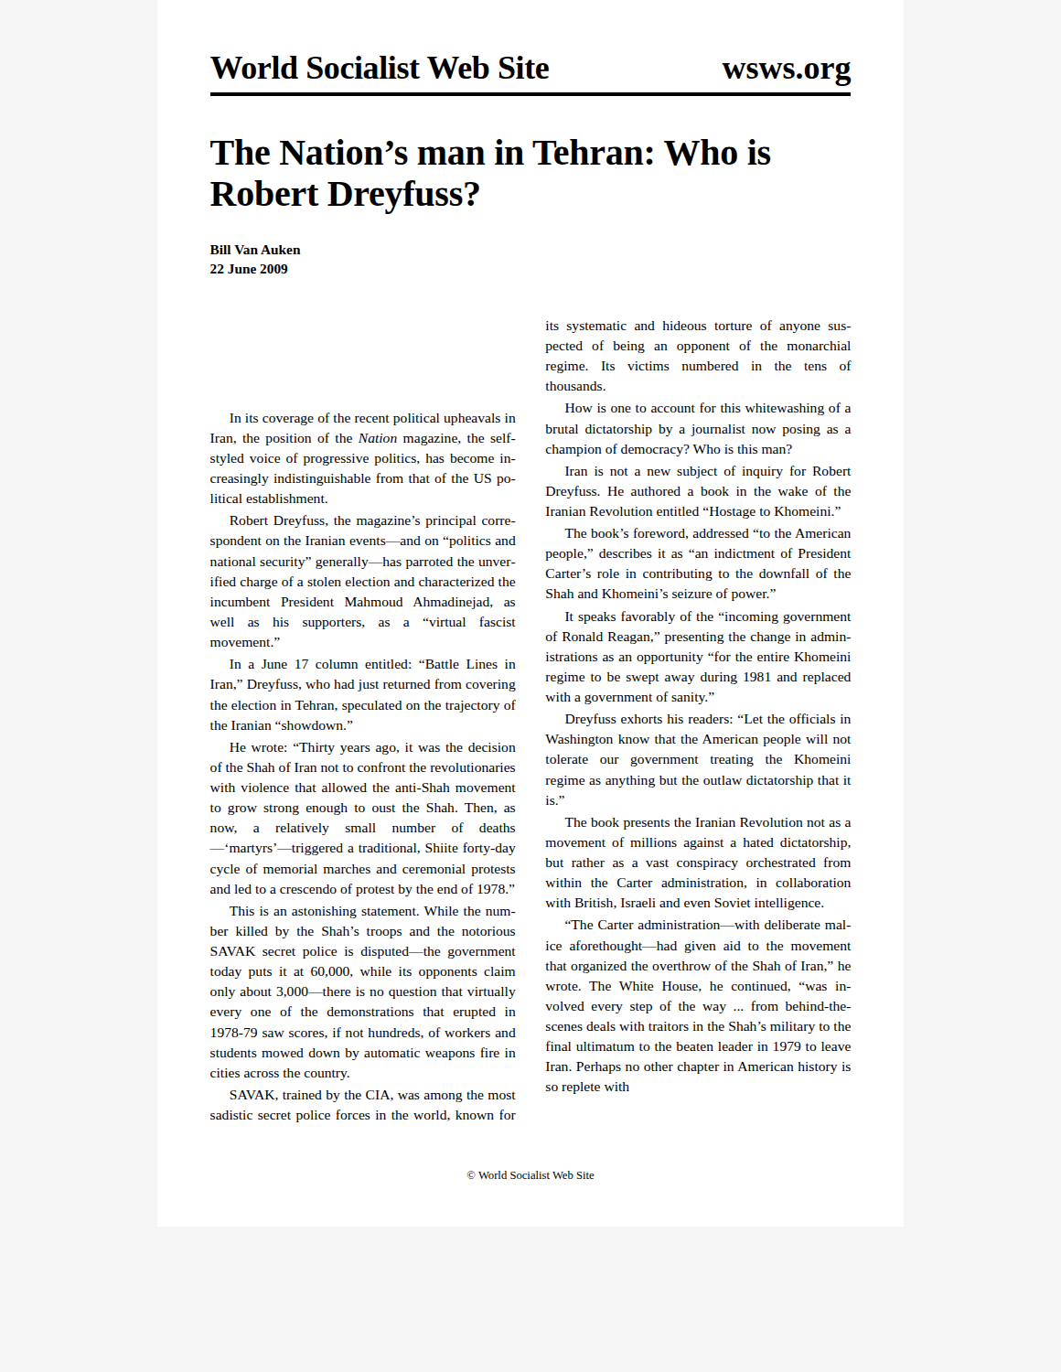World Socialist Web Site wsws.org
The Nation’s man in Tehran: Who is Robert Dreyfuss?
Bill Van Auken
22 June 2009
In its coverage of the recent political upheavals in Iran, the position of the Nation magazine, the self-styled voice of progressive politics, has become increasingly indistinguishable from that of the US political establishment.
Robert Dreyfuss, the magazine’s principal correspondent on the Iranian events—and on “politics and national security” generally—has parroted the unverified charge of a stolen election and characterized the incumbent President Mahmoud Ahmadinejad, as well as his supporters, as a “virtual fascist movement.”
In a June 17 column entitled: “Battle Lines in Iran,” Dreyfuss, who had just returned from covering the election in Tehran, speculated on the trajectory of the Iranian “showdown.”
He wrote: “Thirty years ago, it was the decision of the Shah of Iran not to confront the revolutionaries with violence that allowed the anti-Shah movement to grow strong enough to oust the Shah. Then, as now, a relatively small number of deaths—‘martyrs’—triggered a traditional, Shiite forty-day cycle of memorial marches and ceremonial protests and led to a crescendo of protest by the end of 1978.”
This is an astonishing statement. While the number killed by the Shah’s troops and the notorious SAVAK secret police is disputed—the government today puts it at 60,000, while its opponents claim only about 3,000—there is no question that virtually every one of the demonstrations that erupted in 1978-79 saw scores, if not hundreds, of workers and students mowed down by automatic weapons fire in cities across the country.
SAVAK, trained by the CIA, was among the most sadistic secret police forces in the world, known for its systematic and hideous torture of anyone suspected of being an opponent of the monarchial regime. Its victims numbered in the tens of thousands.
How is one to account for this whitewashing of a brutal dictatorship by a journalist now posing as a champion of democracy? Who is this man?
Iran is not a new subject of inquiry for Robert Dreyfuss. He authored a book in the wake of the Iranian Revolution entitled “Hostage to Khomeini.”
The book’s foreword, addressed “to the American people,” describes it as “an indictment of President Carter’s role in contributing to the downfall of the Shah and Khomeini’s seizure of power.”
It speaks favorably of the “incoming government of Ronald Reagan,” presenting the change in administrations as an opportunity “for the entire Khomeini regime to be swept away during 1981 and replaced with a government of sanity.”
Dreyfuss exhorts his readers: “Let the officials in Washington know that the American people will not tolerate our government treating the Khomeini regime as anything but the outlaw dictatorship that it is.”
The book presents the Iranian Revolution not as a movement of millions against a hated dictatorship, but rather as a vast conspiracy orchestrated from within the Carter administration, in collaboration with British, Israeli and even Soviet intelligence.
“The Carter administration—with deliberate malice aforethought—had given aid to the movement that organized the overthrow of the Shah of Iran,” he wrote. The White House, he continued, “was involved every step of the way ... from behind-the-scenes deals with traitors in the Shah’s military to the final ultimatum to the beaten leader in 1979 to leave Iran. Perhaps no other chapter in American history is so replete with
© World Socialist Web Site